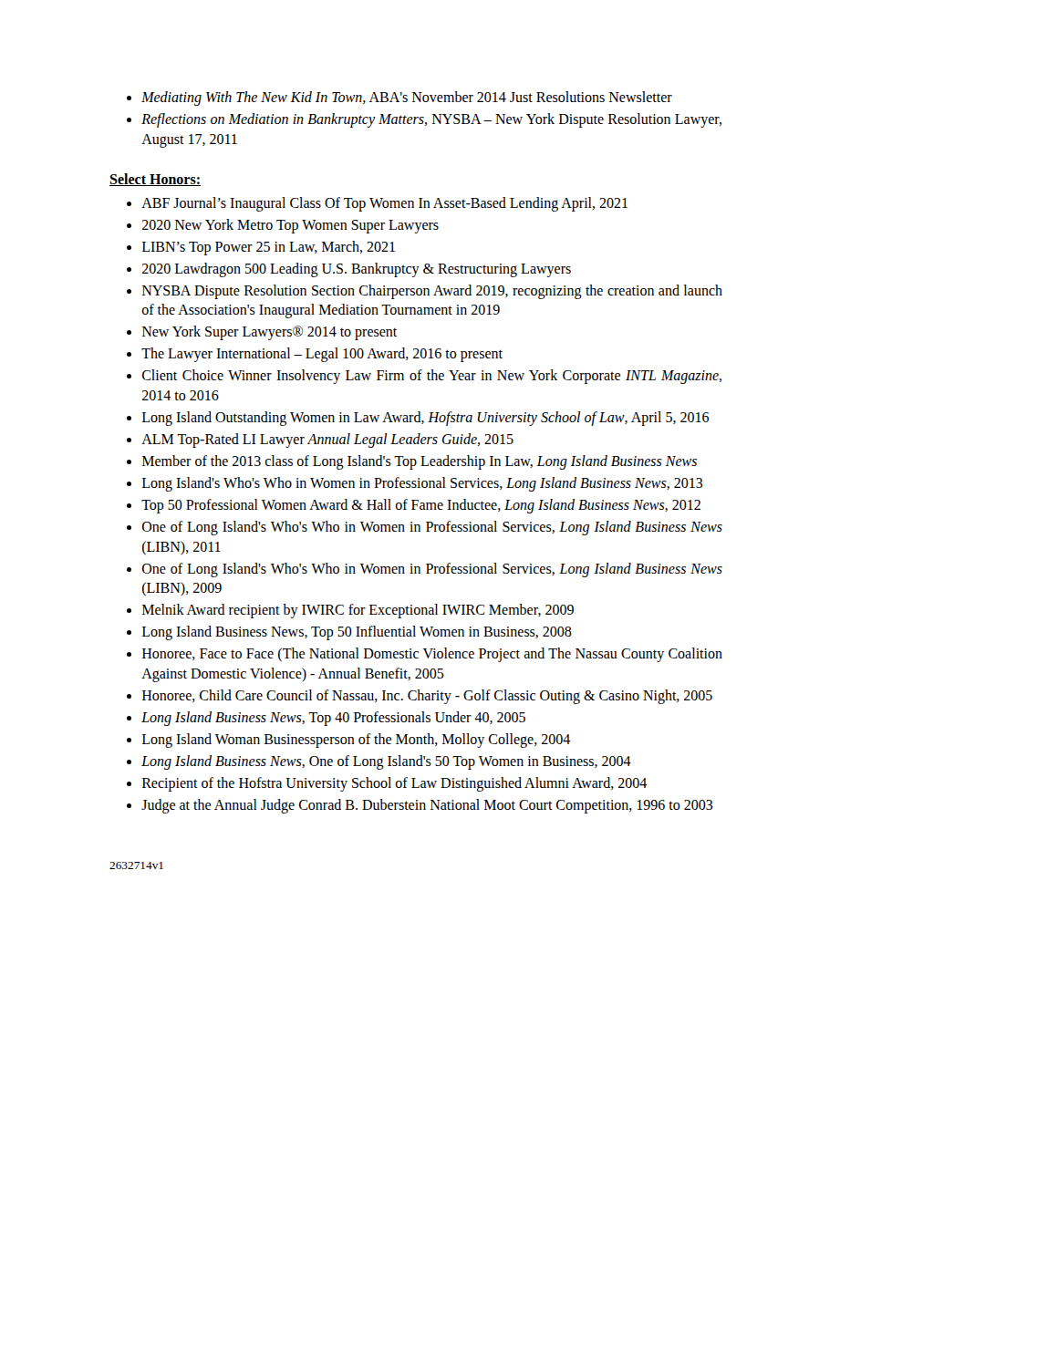Mediating With The New Kid In Town, ABA's November 2014 Just Resolutions Newsletter
Reflections on Mediation in Bankruptcy Matters, NYSBA – New York Dispute Resolution Lawyer, August 17, 2011
Select Honors:
ABF Journal’s Inaugural Class Of Top Women In Asset-Based Lending April, 2021
2020 New York Metro Top Women Super Lawyers
LIBN’s Top Power 25 in Law, March, 2021
2020 Lawdragon 500 Leading U.S. Bankruptcy & Restructuring Lawyers
NYSBA Dispute Resolution Section Chairperson Award 2019, recognizing the creation and launch of the Association's Inaugural Mediation Tournament in 2019
New York Super Lawyers® 2014 to present
The Lawyer International – Legal 100 Award, 2016 to present
Client Choice Winner Insolvency Law Firm of the Year in New York Corporate INTL Magazine, 2014 to 2016
Long Island Outstanding Women in Law Award, Hofstra University School of Law, April 5, 2016
ALM Top-Rated LI Lawyer Annual Legal Leaders Guide, 2015
Member of the 2013 class of Long Island's Top Leadership In Law, Long Island Business News
Long Island's Who's Who in Women in Professional Services, Long Island Business News, 2013
Top 50 Professional Women Award & Hall of Fame Inductee, Long Island Business News, 2012
One of Long Island's Who's Who in Women in Professional Services, Long Island Business News (LIBN), 2011
One of Long Island's Who's Who in Women in Professional Services, Long Island Business News (LIBN), 2009
Melnik Award recipient by IWIRC for Exceptional IWIRC Member, 2009
Long Island Business News, Top 50 Influential Women in Business, 2008
Honoree, Face to Face (The National Domestic Violence Project and The Nassau County Coalition Against Domestic Violence) - Annual Benefit, 2005
Honoree, Child Care Council of Nassau, Inc. Charity - Golf Classic Outing & Casino Night, 2005
Long Island Business News, Top 40 Professionals Under 40, 2005
Long Island Woman Businessperson of the Month, Molloy College, 2004
Long Island Business News, One of Long Island's 50 Top Women in Business, 2004
Recipient of the Hofstra University School of Law Distinguished Alumni Award, 2004
Judge at the Annual Judge Conrad B. Duberstein National Moot Court Competition, 1996 to 2003
2632714v1